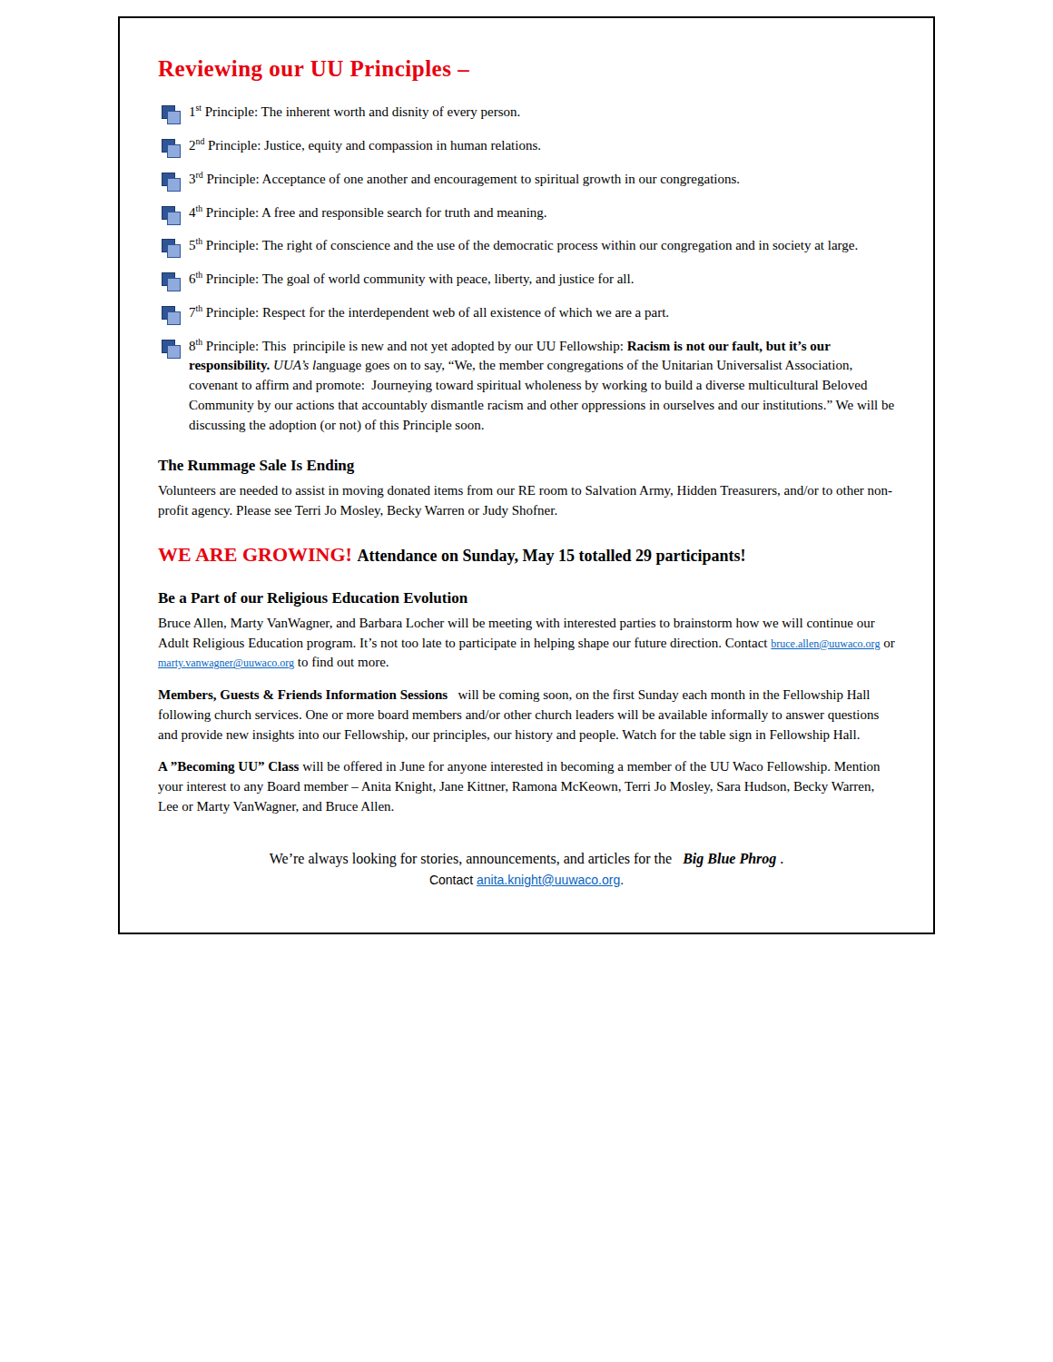Reviewing our UU Principles –
1st Principle: The inherent worth and disnity of every person.
2nd Principle: Justice, equity and compassion in human relations.
3rd Principle: Acceptance of one another and encouragement to spiritual growth in our congregations.
4th Principle: A free and responsible search for truth and meaning.
5th Principle: The right of conscience and the use of the democratic process within our congregation and in society at large.
6th Principle: The goal of world community with peace, liberty, and justice for all.
7th Principle: Respect for the interdependent web of all existence of which we are a part.
8th Principle: This principile is new and not yet adopted by our UU Fellowship: Racism is not our fault, but it’s our responsibility. UUA’s language goes on to say, “We, the member congregations of the Unitarian Universalist Association, covenant to affirm and promote: Journeying toward spiritual wholeness by working to build a diverse multicultural Beloved Community by our actions that accountably dismantle racism and other oppressions in ourselves and our institutions.” We will be discussing the adoption (or not) of this Principle soon.
The Rummage Sale Is Ending
Volunteers are needed to assist in moving donated items from our RE room to Salvation Army, Hidden Treasurers, and/or to other non-profit agency. Please see Terri Jo Mosley, Becky Warren or Judy Shofner.
WE ARE GROWING! Attendance on Sunday, May 15 totalled 29 participants!
Be a Part of our Religious Education Evolution
Bruce Allen, Marty VanWagner, and Barbara Locher will be meeting with interested parties to brainstorm how we will continue our Adult Religious Education program. It’s not too late to participate in helping shape our future direction. Contact bruce.allen@uuwaco.org or marty.vanwagner@uuwaco.org to find out more.
Members, Guests & Friends Information Sessions will be coming soon, on the first Sunday each month in the Fellowship Hall following church services. One or more board members and/or other church leaders will be available informally to answer questions and provide new insights into our Fellowship, our principles, our history and people. Watch for the table sign in Fellowship Hall.
A ”Becoming UU” Class will be offered in June for anyone interested in becoming a member of the UU Waco Fellowship. Mention your interest to any Board member – Anita Knight, Jane Kittner, Ramona McKeown, Terri Jo Mosley, Sara Hudson, Becky Warren, Lee or Marty VanWagner, and Bruce Allen.
We’re always looking for stories, announcements, and articles for the Big Blue Phrog .
Contact anita.knight@uuwaco.org.